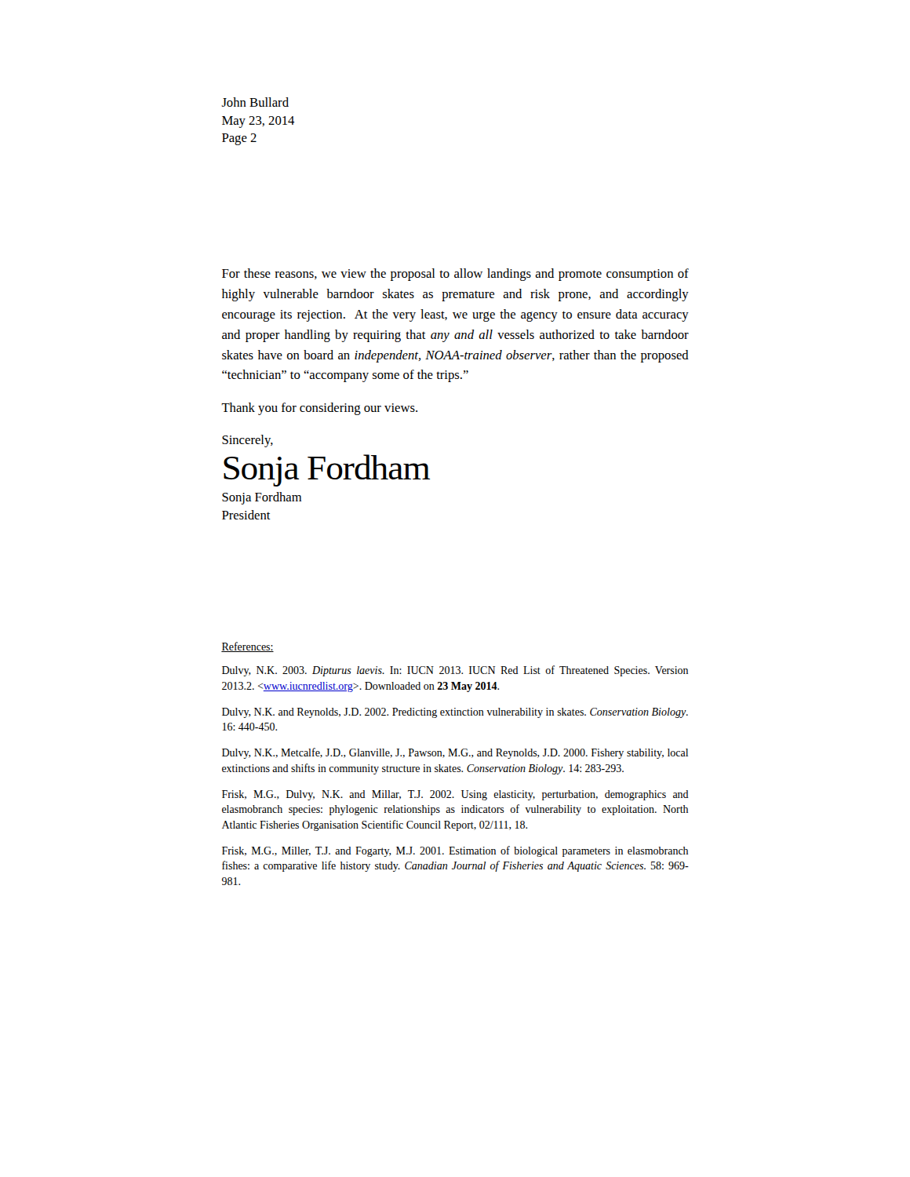John Bullard
May 23, 2014
Page 2
For these reasons, we view the proposal to allow landings and promote consumption of highly vulnerable barndoor skates as premature and risk prone, and accordingly encourage its rejection. At the very least, we urge the agency to ensure data accuracy and proper handling by requiring that any and all vessels authorized to take barndoor skates have on board an independent, NOAA-trained observer, rather than the proposed “technician” to “accompany some of the trips.”
Thank you for considering our views.
Sincerely,
Sonja Fordham
Sonja Fordham
President
References:
Dulvy, N.K. 2003. Dipturus laevis. In: IUCN 2013. IUCN Red List of Threatened Species. Version 2013.2. <www.iucnredlist.org>. Downloaded on 23 May 2014.
Dulvy, N.K. and Reynolds, J.D. 2002. Predicting extinction vulnerability in skates. Conservation Biology. 16: 440-450.
Dulvy, N.K., Metcalfe, J.D., Glanville, J., Pawson, M.G., and Reynolds, J.D. 2000. Fishery stability, local extinctions and shifts in community structure in skates. Conservation Biology. 14: 283-293.
Frisk, M.G., Dulvy, N.K. and Millar, T.J. 2002. Using elasticity, perturbation, demographics and elasmobranch species: phylogenic relationships as indicators of vulnerability to exploitation. North Atlantic Fisheries Organisation Scientific Council Report, 02/111, 18.
Frisk, M.G., Miller, T.J. and Fogarty, M.J. 2001. Estimation of biological parameters in elasmobranch fishes: a comparative life history study. Canadian Journal of Fisheries and Aquatic Sciences. 58: 969-981.